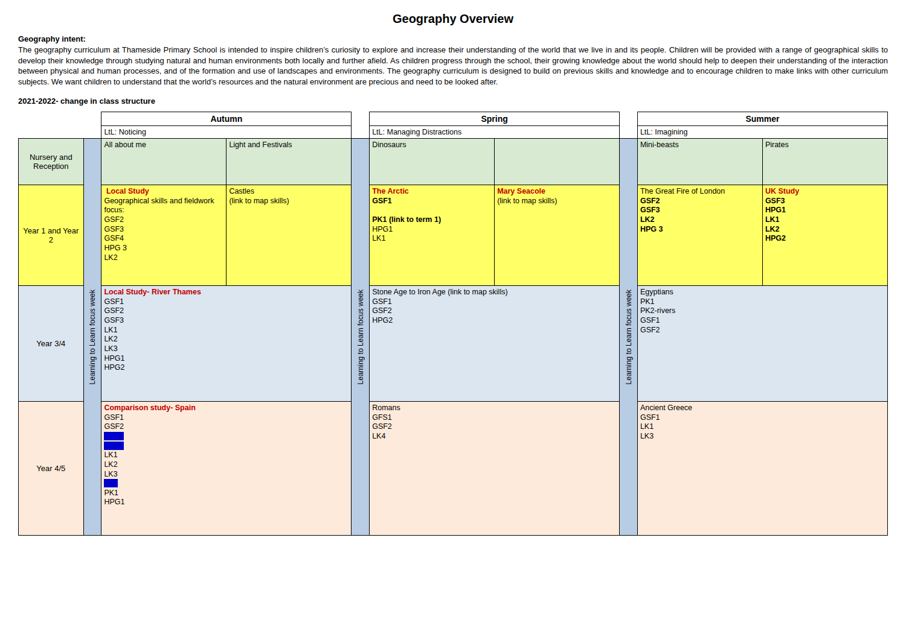Geography Overview
Geography intent:
The geography curriculum at Thameside Primary School is intended to inspire children’s curiosity to explore and increase their understanding of the world that we live in and its people. Children will be provided with a range of geographical skills to develop their knowledge through studying natural and human environments both locally and further afield. As children progress through the school, their growing knowledge about the world should help to deepen their understanding of the interaction between physical and human processes, and of the formation and use of landscapes and environments. The geography curriculum is designed to build on previous skills and knowledge and to encourage children to make links with other curriculum subjects. We want children to understand that the world’s resources and the natural environment are precious and need to be looked after.
2021-2022- change in class structure
| | | Autumn | | Spring | | Summer |
| | | LtL: Noticing | | LtL: Managing Distractions | | LtL: Imagining |
| Nursery and Reception | Learning to Learn focus week | All about me | Light and Festivals | Learning to Learn focus week | Dinosaurs | | Learning to Learn focus week | Mini-beasts | Pirates |
| Year 1 and Year 2 | Local Study Geographical skills and fieldwork focus: GSF2 GSF3 GSF4 HPG 3 LK2 | Castles (link to map skills) | The Arctic GSF1 PK1 (link to term 1) HPG1 LK1 | Mary Seacole (link to map skills) | The Great Fire of London GSF2 GSF3 LK2 HPG 3 | UK Study GSF3 HPG1 LK1 LK2 HPG2 |
| Year 3/4 | Local Study- River Thames GSF1 GSF2 GSF3 LK1 LK2 LK3 HPG1 HPG2 | Stone Age to Iron Age (link to map skills) GSF1 GSF2 HPG2 | Egyptians PK1 PK2-rivers GSF1 GSF2 |
| Year 4/5 | Comparison study- Spain GSF1 GSF2 GSF3 GSF4 LK1 LK2 LK3 LK4 PK1 HPG1 | Romans GFS1 GSF2 LK4 | Ancient Greece GSF1 LK1 LK3 |